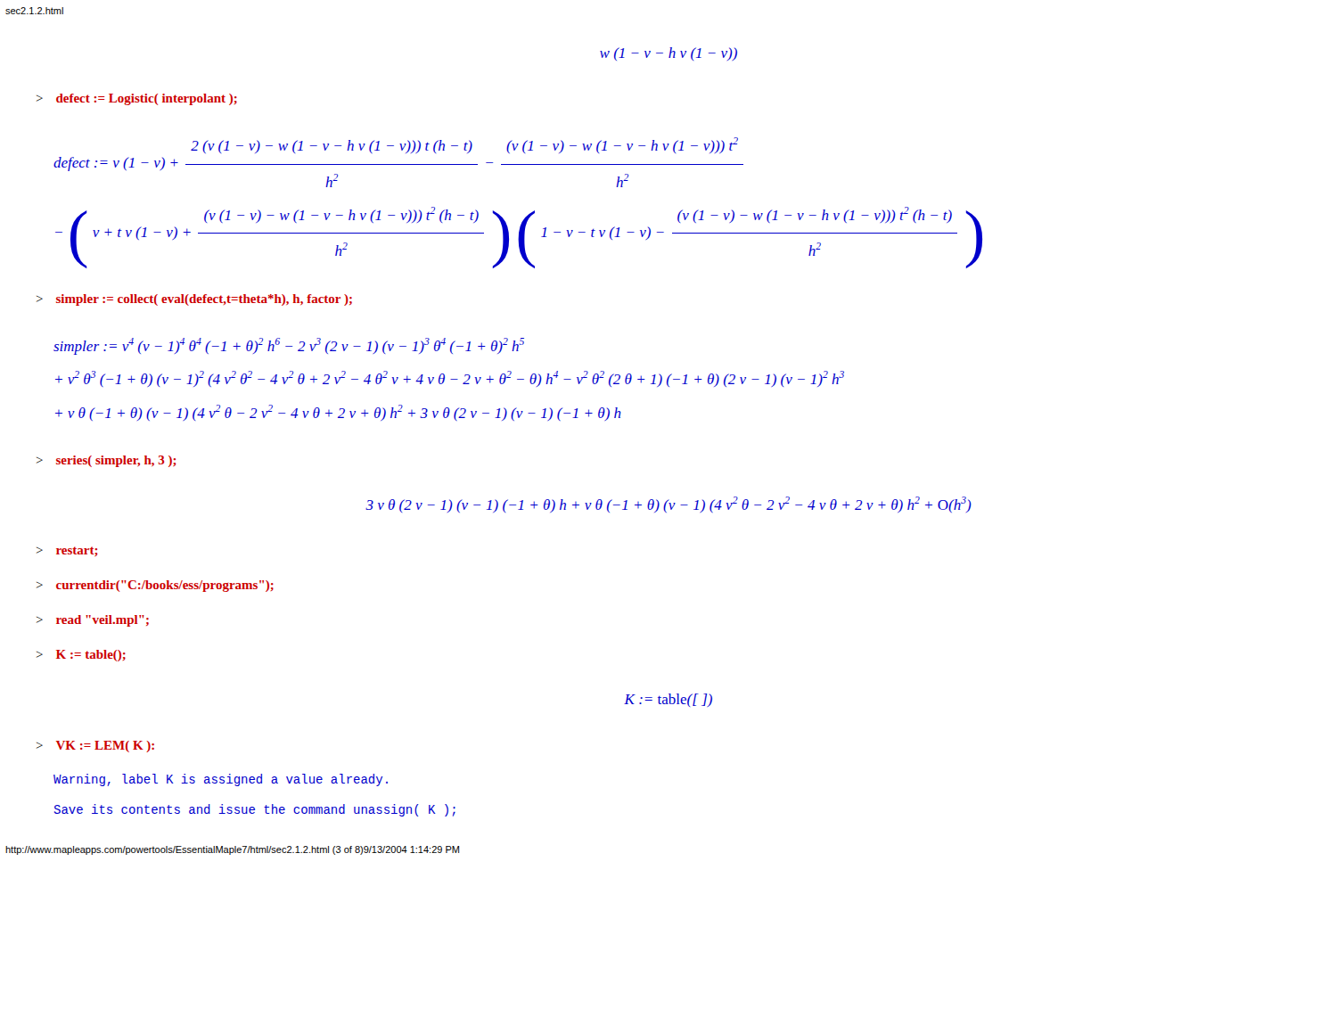sec2.1.2.html
w (1 − v − h v (1 − v))
>defect := Logistic( interpolant );
defect := v (1 − v) + 2 (v (1 − v) − w (1 − v − h v (1 − v))) t (h − t) h2 − (v (1 − v) − w (1 − v − h v (1 − v))) t2 h2
− ( v + t v (1 − v) + (v (1 − v) − w (1 − v − h v (1 − v))) t2 (h − t) h2 ) ( 1 − v − t v (1 − v) − (v (1 − v) − w (1 − v − h v (1 − v))) t2 (h − t) h2 )
>simpler := collect( eval(defect,t=theta*h), h, factor );
simpler := v4 (v − 1)4 θ4 (−1 + θ)2 h6 − 2 v3 (2 v − 1) (v − 1)3 θ4 (−1 + θ)2 h5
+ v2 θ3 (−1 + θ) (v − 1)2 (4 v2 θ2 − 4 v2 θ + 2 v2 − 4 θ2 v + 4 v θ − 2 v + θ2 − θ) h4 − v2 θ2 (2 θ + 1) (−1 + θ) (2 v − 1) (v − 1)2 h3
+ v θ (−1 + θ) (v − 1) (4 v2 θ − 2 v2 − 4 v θ + 2 v + θ) h2 + 3 v θ (2 v − 1) (v − 1) (−1 + θ) h
>series( simpler, h, 3 );
3 v θ (2 v − 1) (v − 1) (−1 + θ) h + v θ (−1 + θ) (v − 1) (4 v2 θ − 2 v2 − 4 v θ + 2 v + θ) h2 + O(h3)
>restart;
>currentdir("C:/books/ess/programs");
>read "veil.mpl";
>K := table();
K := table([ ])
>VK := LEM( K ):
Warning, label K is assigned a value already.
Save its contents and issue the command unassign( K );
http://www.mapleapps.com/powertools/EssentialMaple7/html/sec2.1.2.html (3 of 8)9/13/2004 1:14:29 PM